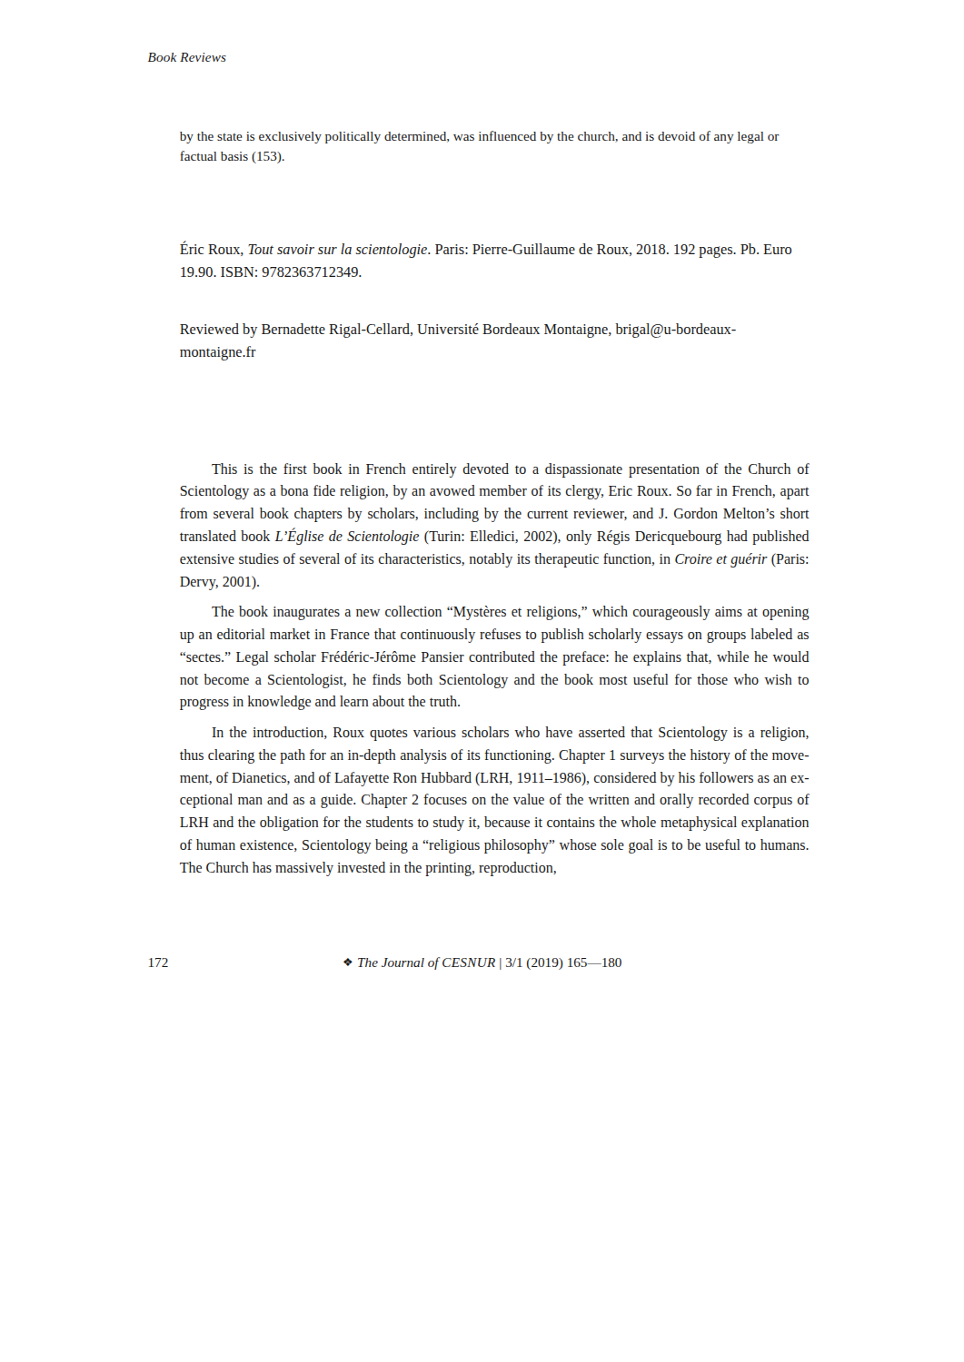Book Reviews
by the state is exclusively politically determined, was influenced by the church, and is devoid of any legal or factual basis (153).
Éric Roux, Tout savoir sur la scientologie. Paris: Pierre-Guillaume de Roux, 2018. 192 pages. Pb. Euro 19.90. ISBN: 9782363712349.
Reviewed by Bernadette Rigal-Cellard, Université Bordeaux Montaigne, brigal@u-bordeaux-montaigne.fr
This is the first book in French entirely devoted to a dispassionate presentation of the Church of Scientology as a bona fide religion, by an avowed member of its clergy, Eric Roux. So far in French, apart from several book chapters by scholars, including by the current reviewer, and J. Gordon Melton’s short translated book L’Église de Scientologie (Turin: Elledici, 2002), only Régis Dericquebourg had published extensive studies of several of its characteristics, notably its therapeutic function, in Croire et guérir (Paris: Dervy, 2001).
The book inaugurates a new collection “Mystères et religions,” which courageously aims at opening up an editorial market in France that continuously refuses to publish scholarly essays on groups labeled as “sectes.” Legal scholar Frédéric-Jérôme Pansier contributed the preface: he explains that, while he would not become a Scientologist, he finds both Scientology and the book most useful for those who wish to progress in knowledge and learn about the truth.
In the introduction, Roux quotes various scholars who have asserted that Scientology is a religion, thus clearing the path for an in-depth analysis of its functioning. Chapter 1 surveys the history of the movement, of Dianetics, and of Lafayette Ron Hubbard (LRH, 1911–1986), considered by his followers as an exceptional man and as a guide. Chapter 2 focuses on the value of the written and orally recorded corpus of LRH and the obligation for the students to study it, because it contains the whole metaphysical explanation of human existence, Scientology being a “religious philosophy” whose sole goal is to be useful to humans. The Church has massively invested in the printing, reproduction,
172
❖The Journal of CESNUR | 3/1 (2019) 165—180